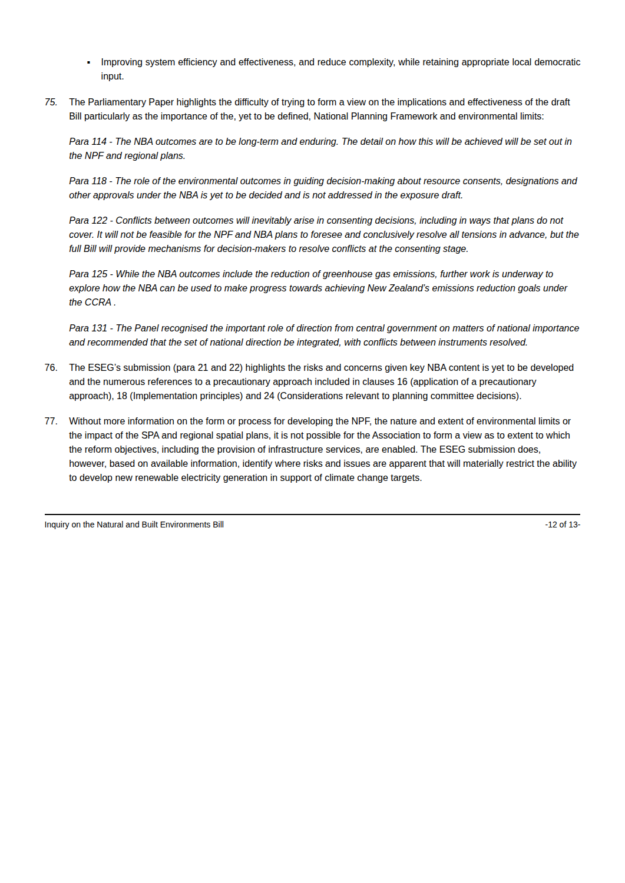▪ Improving system efficiency and effectiveness, and reduce complexity, while retaining appropriate local democratic input.
75. The Parliamentary Paper highlights the difficulty of trying to form a view on the implications and effectiveness of the draft Bill particularly as the importance of the, yet to be defined, National Planning Framework and environmental limits:
Para 114 - The NBA outcomes are to be long-term and enduring. The detail on how this will be achieved will be set out in the NPF and regional plans.
Para 118 - The role of the environmental outcomes in guiding decision-making about resource consents, designations and other approvals under the NBA is yet to be decided and is not addressed in the exposure draft.
Para 122 - Conflicts between outcomes will inevitably arise in consenting decisions, including in ways that plans do not cover. It will not be feasible for the NPF and NBA plans to foresee and conclusively resolve all tensions in advance, but the full Bill will provide mechanisms for decision-makers to resolve conflicts at the consenting stage.
Para 125 - While the NBA outcomes include the reduction of greenhouse gas emissions, further work is underway to explore how the NBA can be used to make progress towards achieving New Zealand’s emissions reduction goals under the CCRA .
Para 131 - The Panel recognised the important role of direction from central government on matters of national importance and recommended that the set of national direction be integrated, with conflicts between instruments resolved.
76. The ESEG’s submission (para 21 and 22) highlights the risks and concerns given key NBA content is yet to be developed and the numerous references to a precautionary approach included in clauses 16 (application of a precautionary approach), 18 (Implementation principles) and 24 (Considerations relevant to planning committee decisions).
77. Without more information on the form or process for developing the NPF, the nature and extent of environmental limits or the impact of the SPA and regional spatial plans, it is not possible for the Association to form a view as to extent to which the reform objectives, including the provision of infrastructure services, are enabled. The ESEG submission does, however, based on available information, identify where risks and issues are apparent that will materially restrict the ability to develop new renewable electricity generation in support of climate change targets.
Inquiry on the Natural and Built Environments Bill -12 of 13-